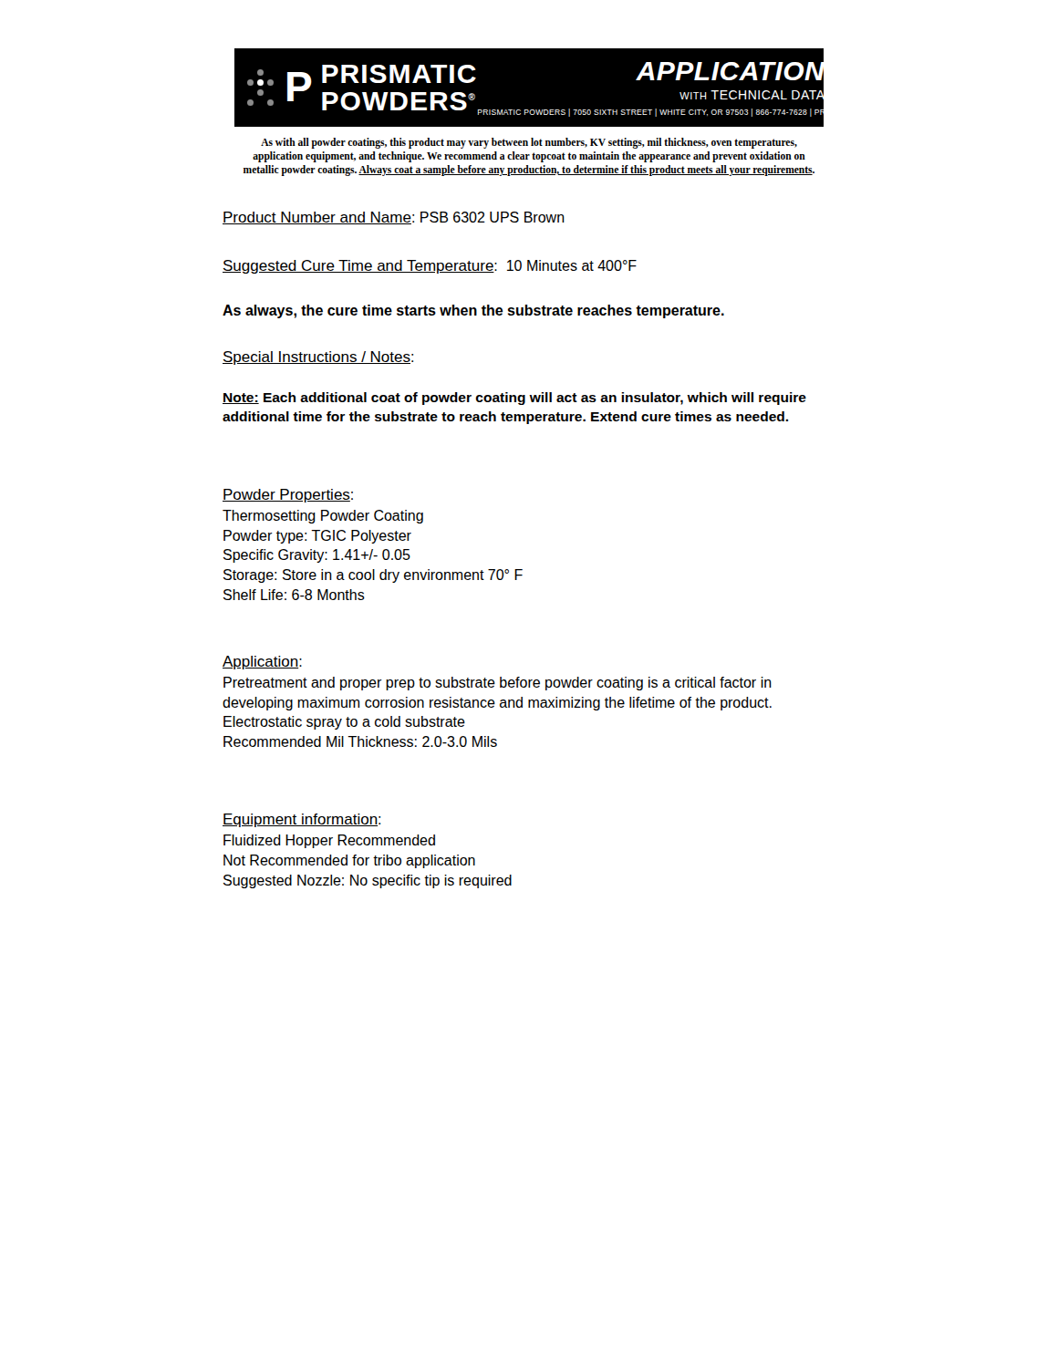P
PRISMATIC POWDERS®
APPLICATION GUIDE
WITH TECHNICAL DATA INFORMATION
PRISMATIC POWDERS | 7050 SIXTH STREET | WHITE CITY, OR 97503 | 866-774-7628 | PRISMATICPOWDERS.COM
As with all powder coatings, this product may vary between lot numbers, KV settings, mil thickness, oven temperatures, application equipment, and technique. We recommend a clear topcoat to maintain the appearance and prevent oxidation on metallic powder coatings. Always coat a sample before any production, to determine if this product meets all your requirements.
Product Number and Name: PSB 6302 UPS Brown
Suggested Cure Time and Temperature: 10 Minutes at 400°F
As always, the cure time starts when the substrate reaches temperature.
Special Instructions / Notes:
Note: Each additional coat of powder coating will act as an insulator, which will require additional time for the substrate to reach temperature. Extend cure times as needed.
Powder Properties:
Thermosetting Powder Coating
Powder type: TGIC Polyester
Specific Gravity: 1.41+/- 0.05
Storage: Store in a cool dry environment 70° F
Shelf Life: 6-8 Months
Application:
Pretreatment and proper prep to substrate before powder coating is a critical factor in developing maximum corrosion resistance and maximizing the lifetime of the product.
Electrostatic spray to a cold substrate
Recommended Mil Thickness: 2.0-3.0 Mils
Equipment information:
Fluidized Hopper Recommended
Not Recommended for tribo application
Suggested Nozzle: No specific tip is required